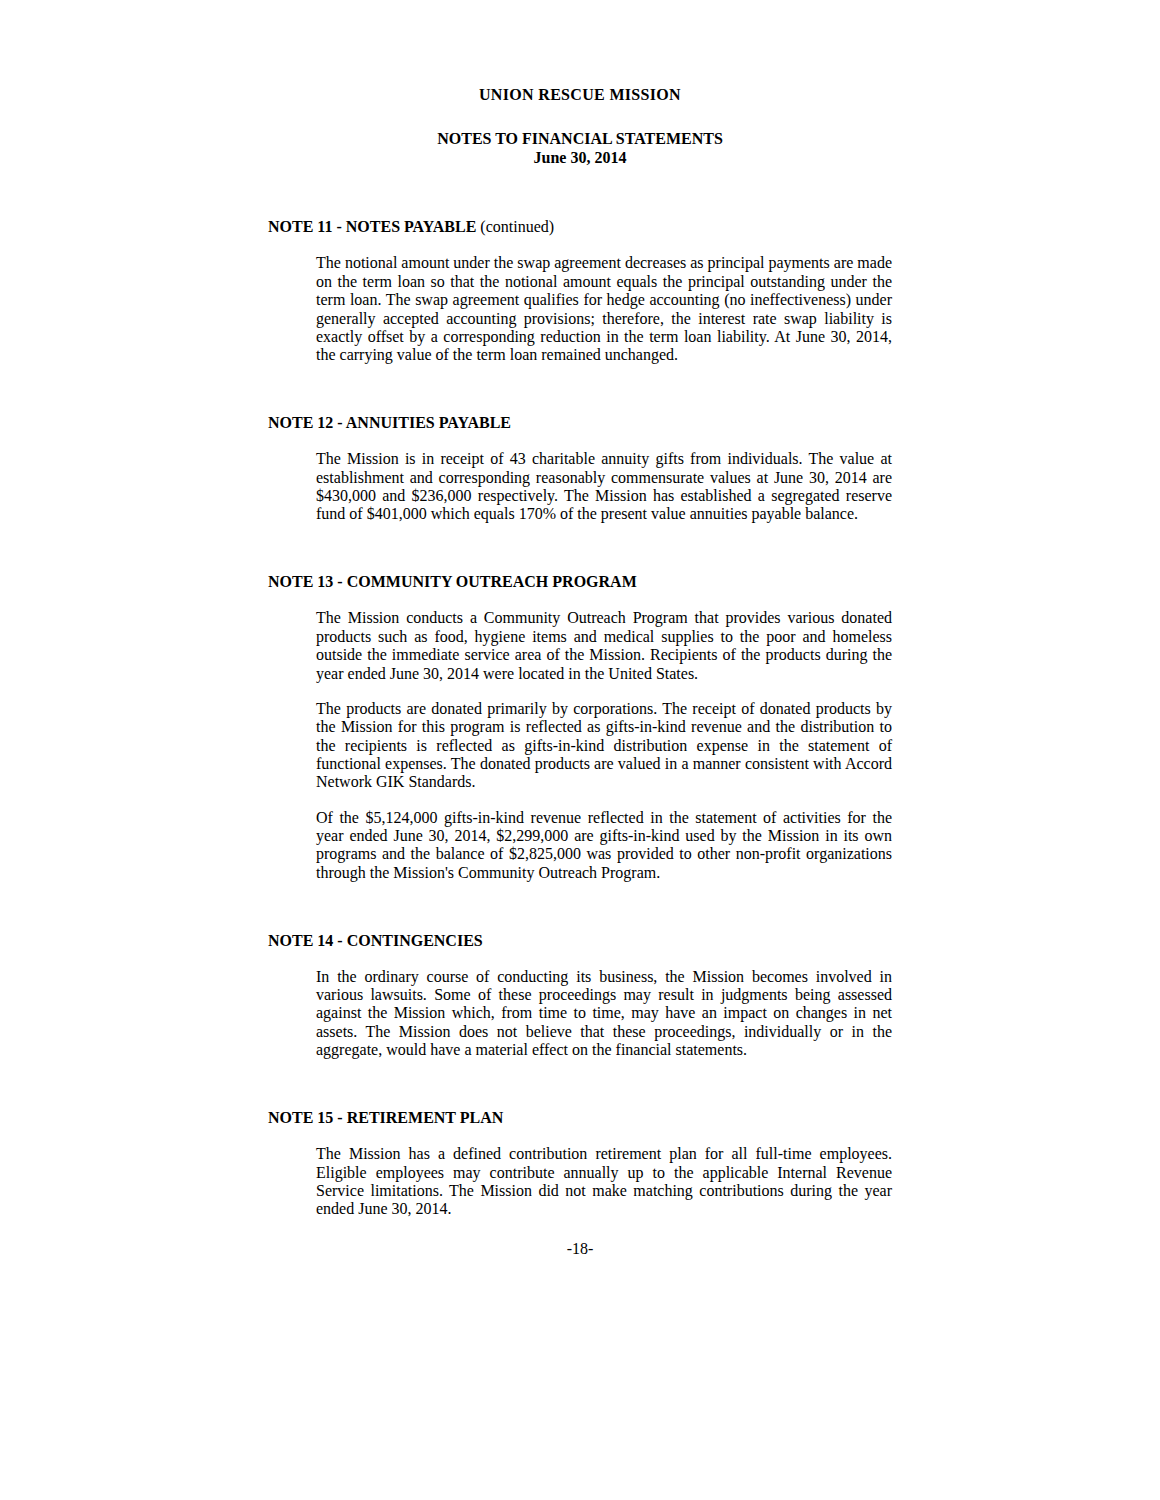UNION RESCUE MISSION
NOTES TO FINANCIAL STATEMENTS
June 30, 2014
NOTE 11 - NOTES PAYABLE (continued)
The notional amount under the swap agreement decreases as principal payments are made on the term loan so that the notional amount equals the principal outstanding under the term loan. The swap agreement qualifies for hedge accounting (no ineffectiveness) under generally accepted accounting provisions; therefore, the interest rate swap liability is exactly offset by a corresponding reduction in the term loan liability. At June 30, 2014, the carrying value of the term loan remained unchanged.
NOTE 12 - ANNUITIES PAYABLE
The Mission is in receipt of 43 charitable annuity gifts from individuals. The value at establishment and corresponding reasonably commensurate values at June 30, 2014 are $430,000 and $236,000 respectively. The Mission has established a segregated reserve fund of $401,000 which equals 170% of the present value annuities payable balance.
NOTE 13 - COMMUNITY OUTREACH PROGRAM
The Mission conducts a Community Outreach Program that provides various donated products such as food, hygiene items and medical supplies to the poor and homeless outside the immediate service area of the Mission. Recipients of the products during the year ended June 30, 2014 were located in the United States.
The products are donated primarily by corporations. The receipt of donated products by the Mission for this program is reflected as gifts-in-kind revenue and the distribution to the recipients is reflected as gifts-in-kind distribution expense in the statement of functional expenses. The donated products are valued in a manner consistent with Accord Network GIK Standards.
Of the $5,124,000 gifts-in-kind revenue reflected in the statement of activities for the year ended June 30, 2014, $2,299,000 are gifts-in-kind used by the Mission in its own programs and the balance of $2,825,000 was provided to other non-profit organizations through the Mission's Community Outreach Program.
NOTE 14 - CONTINGENCIES
In the ordinary course of conducting its business, the Mission becomes involved in various lawsuits. Some of these proceedings may result in judgments being assessed against the Mission which, from time to time, may have an impact on changes in net assets. The Mission does not believe that these proceedings, individually or in the aggregate, would have a material effect on the financial statements.
NOTE 15 - RETIREMENT PLAN
The Mission has a defined contribution retirement plan for all full-time employees. Eligible employees may contribute annually up to the applicable Internal Revenue Service limitations. The Mission did not make matching contributions during the year ended June 30, 2014.
-18-